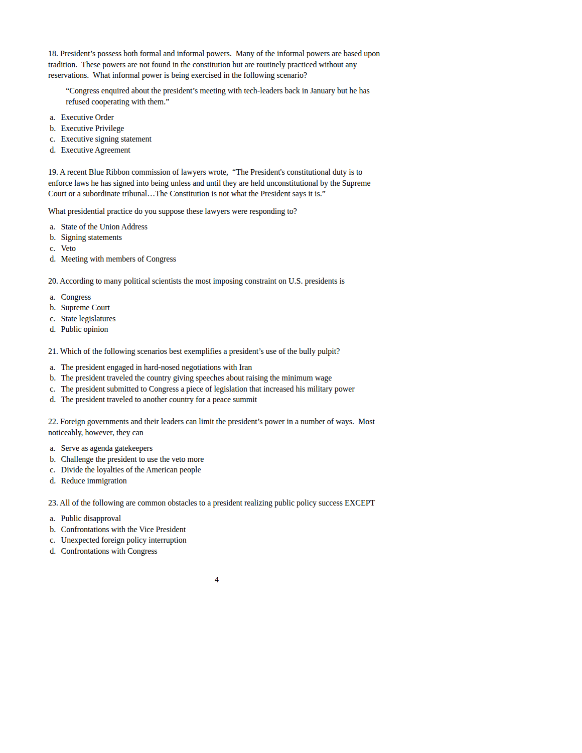18. President’s possess both formal and informal powers. Many of the informal powers are based upon tradition. These powers are not found in the constitution but are routinely practiced without any reservations. What informal power is being exercised in the following scenario?
“Congress enquired about the president’s meeting with tech-leaders back in January but he has refused cooperating with them.”
Executive Order
Executive Privilege
Executive signing statement
Executive Agreement
19. A recent Blue Ribbon commission of lawyers wrote, “The President's constitutional duty is to enforce laws he has signed into being unless and until they are held unconstitutional by the Supreme Court or a subordinate tribunal…The Constitution is not what the President says it is.”
What presidential practice do you suppose these lawyers were responding to?
State of the Union Address
Signing statements
Veto
Meeting with members of Congress
20. According to many political scientists the most imposing constraint on U.S. presidents is
Congress
Supreme Court
State legislatures
Public opinion
21. Which of the following scenarios best exemplifies a president’s use of the bully pulpit?
The president engaged in hard-nosed negotiations with Iran
The president traveled the country giving speeches about raising the minimum wage
The president submitted to Congress a piece of legislation that increased his military power
The president traveled to another country for a peace summit
22. Foreign governments and their leaders can limit the president’s power in a number of ways. Most noticeably, however, they can
Serve as agenda gatekeepers
Challenge the president to use the veto more
Divide the loyalties of the American people
Reduce immigration
23. All of the following are common obstacles to a president realizing public policy success EXCEPT
Public disapproval
Confrontations with the Vice President
Unexpected foreign policy interruption
Confrontations with Congress
4